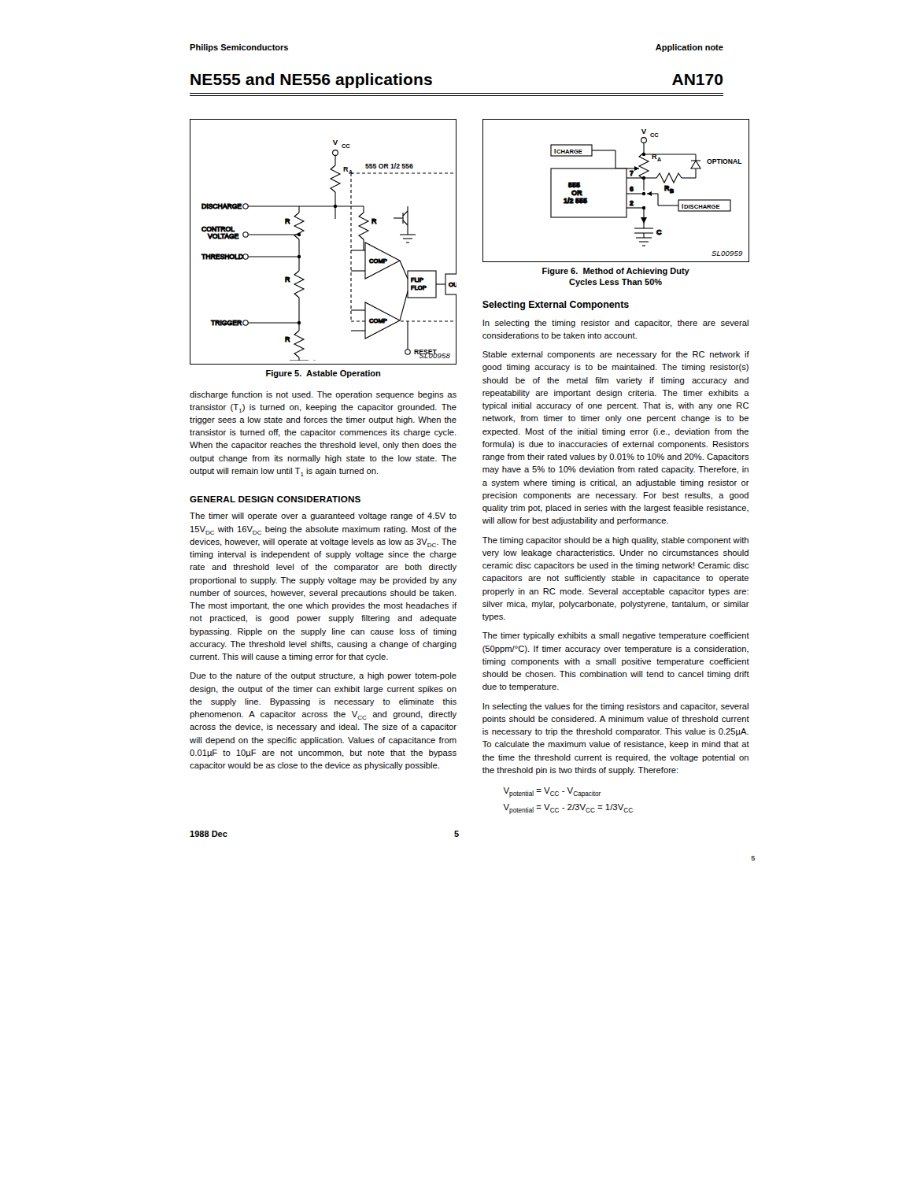Philips Semiconductors Application note
NE555 and NE556 applications AN170
DISCHARGE CONTROL VOLTAGE THRESHOLD TRIGGER R R R R COMP COMP FLIP FLOP OUTPUT C V CC R A 555 OR 1/2 556 RESET SL00958
Figure 5. Astable Operation
discharge function is not used. The operation sequence begins as transistor (T1) is turned on, keeping the capacitor grounded. The trigger sees a low state and forces the timer output high. When the transistor is turned off, the capacitor commences its charge cycle. When the capacitor reaches the threshold level, only then does the output change from its normally high state to the low state. The output will remain low until T1 is again turned on.
General design considerations
The timer will operate over a guaranteed voltage range of 4.5V to 15VDC with 16VDC being the absolute maximum rating. Most of the devices, however, will operate at voltage levels as low as 3VDC. The timing interval is independent of supply voltage since the charge rate and threshold level of the comparator are both directly proportional to supply. The supply voltage may be provided by any number of sources, however, several precautions should be taken. The most important, the one which provides the most headaches if not practiced, is good power supply filtering and adequate bypassing. Ripple on the supply line can cause loss of timing accuracy. The threshold level shifts, causing a change of charging current. This will cause a timing error for that cycle.
Due to the nature of the output structure, a high power totem-pole design, the output of the timer can exhibit large current spikes on the supply line. Bypassing is necessary to eliminate this phenomenon. A capacitor across the VCC and ground, directly across the device, is necessary and ideal. The size of a capacitor will depend on the specific application. Values of capacitance from 0.01µF to 10µF are not uncommon, but note that the bypass capacitor would be as close to the device as physically possible.
555 OR 1/2 555 7 6 2 R B C V CC R A I CHARGE I DISCHARGE OPTIONAL SL00959
Figure 6. Method of Achieving Duty
Cycles Less Than 50%
Selecting External Components
In selecting the timing resistor and capacitor, there are several considerations to be taken into account.
Stable external components are necessary for the RC network if good timing accuracy is to be maintained. The timing resistor(s) should be of the metal film variety if timing accuracy and repeatability are important design criteria. The timer exhibits a typical initial accuracy of one percent. That is, with any one RC network, from timer to timer only one percent change is to be expected. Most of the initial timing error (i.e., deviation from the formula) is due to inaccuracies of external components. Resistors range from their rated values by 0.01% to 10% and 20%. Capacitors may have a 5% to 10% deviation from rated capacity. Therefore, in a system where timing is critical, an adjustable timing resistor or precision components are necessary. For best results, a good quality trim pot, placed in series with the largest feasible resistance, will allow for best adjustability and performance.
The timing capacitor should be a high quality, stable component with very low leakage characteristics. Under no circumstances should ceramic disc capacitors be used in the timing network! Ceramic disc capacitors are not sufficiently stable in capacitance to operate properly in an RC mode. Several acceptable capacitor types are: silver mica, mylar, polycarbonate, polystyrene, tantalum, or similar types.
The timer typically exhibits a small negative temperature coefficient (50ppm/°C). If timer accuracy over temperature is a consideration, timing components with a small positive temperature coefficient should be chosen. This combination will tend to cancel timing drift due to temperature.
In selecting the values for the timing resistors and capacitor, several points should be considered. A minimum value of threshold current is necessary to trip the threshold comparator. This value is 0.25µA. To calculate the maximum value of resistance, keep in mind that at the time the threshold current is required, the voltage potential on the threshold pin is two thirds of supply. Therefore:
Vpotential = VCC - VCapacitor
Vpotential = VCC - 2/3VCC = 1/3VCC
1988 Dec 5 5